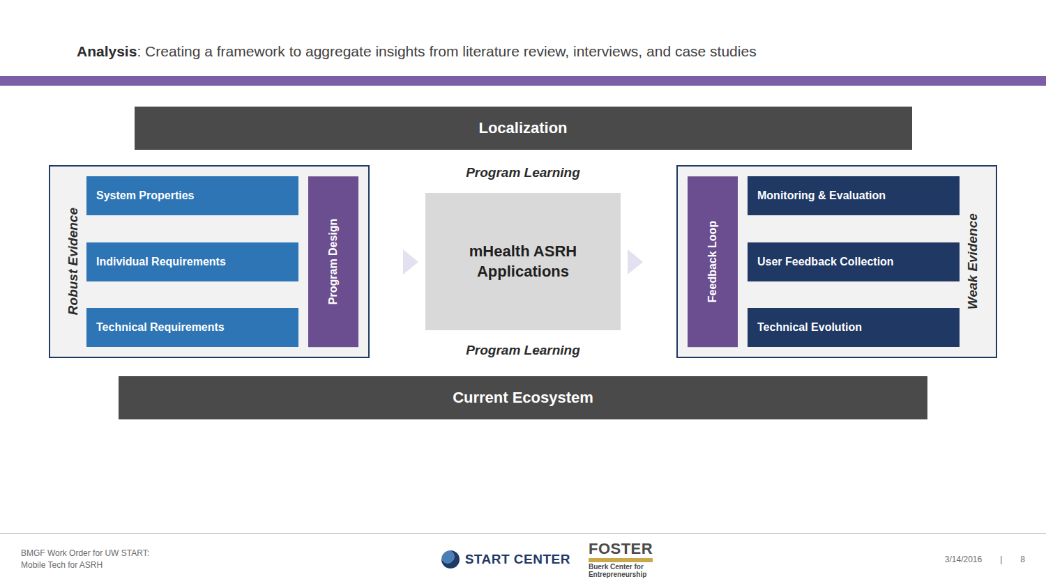Analysis: Creating a framework to aggregate insights from literature review, interviews, and case studies
Localization
Robust Evidence
System Properties
Individual Requirements
Technical Requirements
Program Design
Program Learning
mHealth ASRH Applications
Program Learning
Feedback Loop
Monitoring & Evaluation
User Feedback Collection
Technical Evolution
Weak Evidence
Current Ecosystem
BMGF Work Order for UW START:
Mobile Tech for ASRH
START CENTER
FOSTER
Buerk Center for
Entrepreneurship
3/14/2016|8